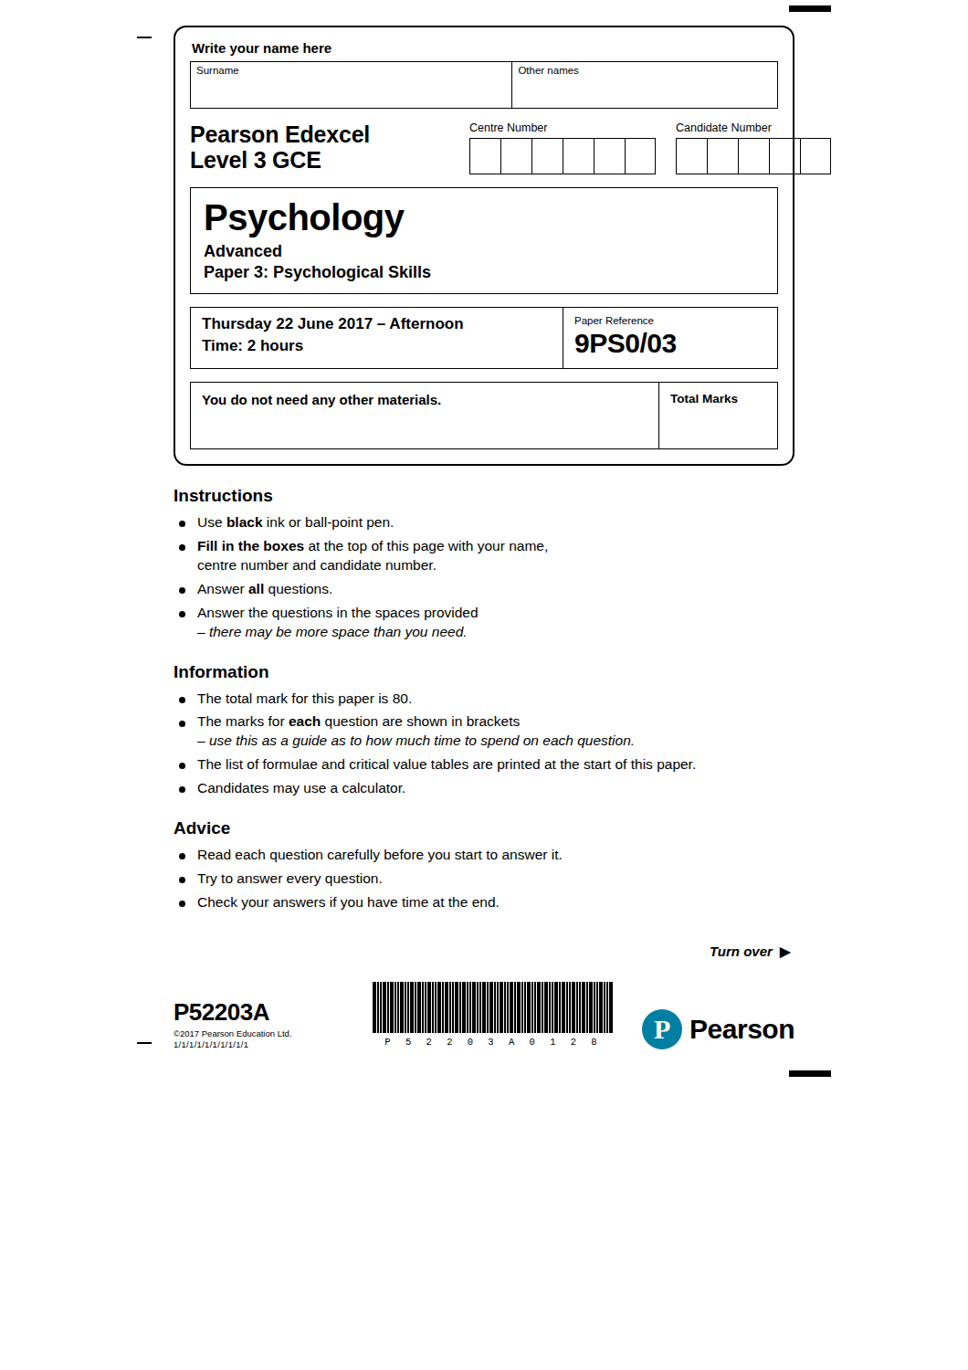Write your name here
| Surname | Other names |
Pearson Edexcel
Level 3 GCE
Centre Number
Candidate Number
Psychology
Advanced
Paper 3: Psychological Skills
Thursday 22 June 2017 – Afternoon
Time: 2 hours
Paper Reference
9PS0/03
You do not need any other materials.
Total Marks
Instructions
Use black ink or ball-point pen.
Fill in the boxes at the top of this page with your name,
centre number and candidate number.
Answer all questions.
Answer the questions in the spaces provided
– there may be more space than you need.
Information
The total mark for this paper is 80.
The marks for each question are shown in brackets
– use this as a guide as to how much time to spend on each question.
The list of formulae and critical value tables are printed at the start of this paper.
Candidates may use a calculator.
Advice
Read each question carefully before you start to answer it.
Try to answer every question.
Check your answers if you have time at the end.
Turn over ▶
P52203A
©2017 Pearson Education Ltd.
1/1/1/1/1/1/1/1/1/1
P 5 2 2 0 3 A 0 1 2 8
P Pearson